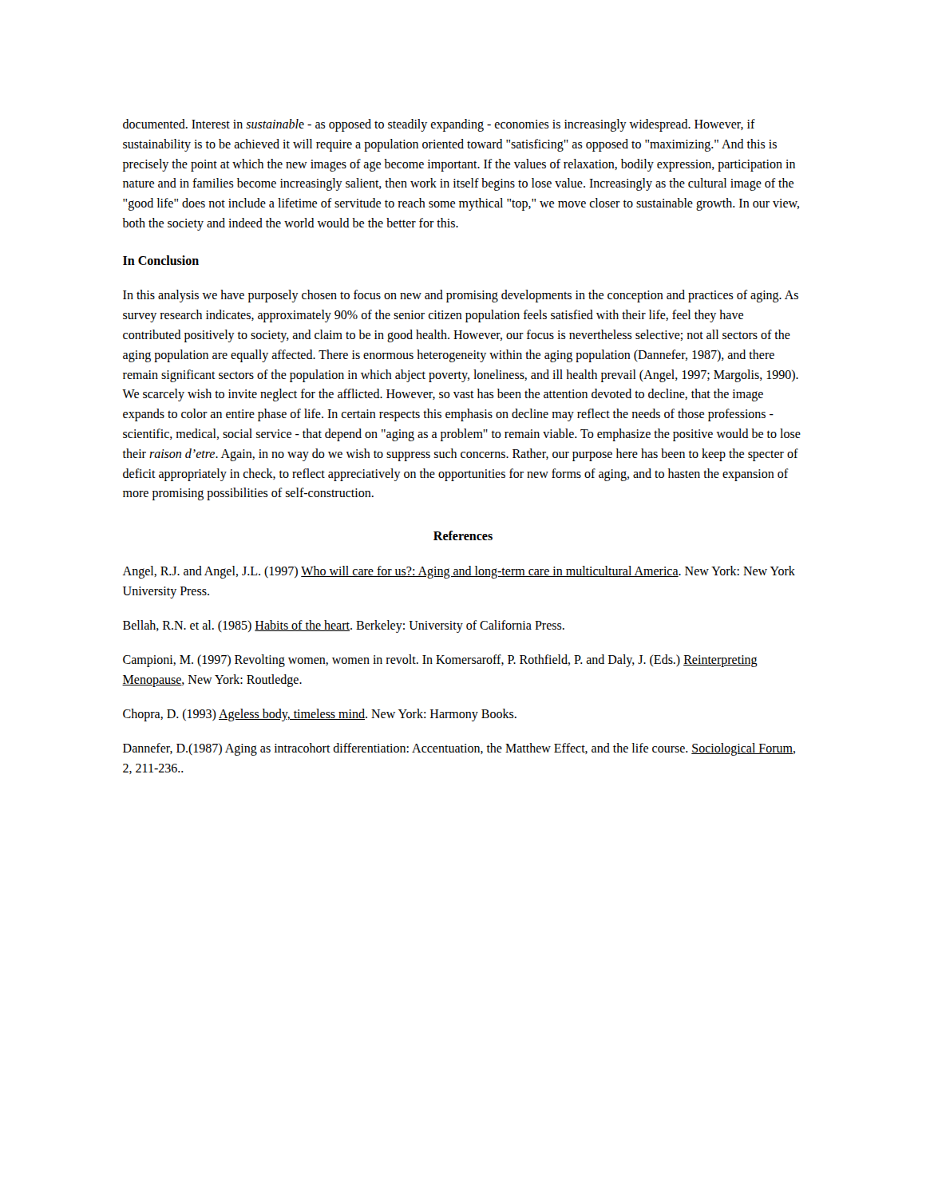documented. Interest in sustainable - as opposed to steadily expanding - economies is increasingly widespread. However, if sustainability is to be achieved it will require a population oriented toward "satisficing" as opposed to "maximizing." And this is precisely the point at which the new images of age become important. If the values of relaxation, bodily expression, participation in nature and in families become increasingly salient, then work in itself begins to lose value. Increasingly as the cultural image of the "good life" does not include a lifetime of servitude to reach some mythical "top," we move closer to sustainable growth. In our view, both the society and indeed the world would be the better for this.
In Conclusion
In this analysis we have purposely chosen to focus on new and promising developments in the conception and practices of aging. As survey research indicates, approximately 90% of the senior citizen population feels satisfied with their life, feel they have contributed positively to society, and claim to be in good health. However, our focus is nevertheless selective; not all sectors of the aging population are equally affected. There is enormous heterogeneity within the aging population (Dannefer, 1987), and there remain significant sectors of the population in which abject poverty, loneliness, and ill health prevail (Angel, 1997; Margolis, 1990). We scarcely wish to invite neglect for the afflicted. However, so vast has been the attention devoted to decline, that the image expands to color an entire phase of life. In certain respects this emphasis on decline may reflect the needs of those professions - scientific, medical, social service - that depend on "aging as a problem" to remain viable. To emphasize the positive would be to lose their raison d’etre. Again, in no way do we wish to suppress such concerns. Rather, our purpose here has been to keep the specter of deficit appropriately in check, to reflect appreciatively on the opportunities for new forms of aging, and to hasten the expansion of more promising possibilities of self-construction.
References
Angel, R.J. and Angel, J.L. (1997) Who will care for us?: Aging and long-term care in multicultural America. New York: New York University Press.
Bellah, R.N. et al. (1985) Habits of the heart. Berkeley: University of California Press.
Campioni, M. (1997) Revolting women, women in revolt. In Komersaroff, P. Rothfield, P. and Daly, J. (Eds.) Reinterpreting Menopause, New York: Routledge.
Chopra, D. (1993) Ageless body, timeless mind. New York: Harmony Books.
Dannefer, D.(1987) Aging as intracohort differentiation: Accentuation, the Matthew Effect, and the life course. Sociological Forum, 2, 211-236..